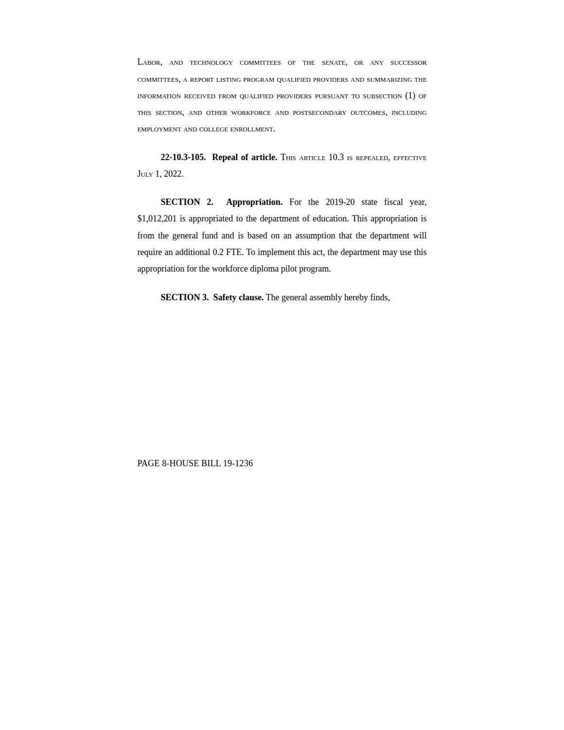Labor, and technology committees of the senate, or any successor committees, a report listing program qualified providers and summarizing the information received from qualified providers pursuant to subsection (1) of this section, and other workforce and postsecondary outcomes, including employment and college enrollment.
22-10.3-105. Repeal of article. This article 10.3 is repealed, effective July 1, 2022.
SECTION 2. Appropriation. For the 2019-20 state fiscal year, $1,012,201 is appropriated to the department of education. This appropriation is from the general fund and is based on an assumption that the department will require an additional 0.2 FTE. To implement this act, the department may use this appropriation for the workforce diploma pilot program.
SECTION 3. Safety clause. The general assembly hereby finds,
PAGE 8-HOUSE BILL 19-1236